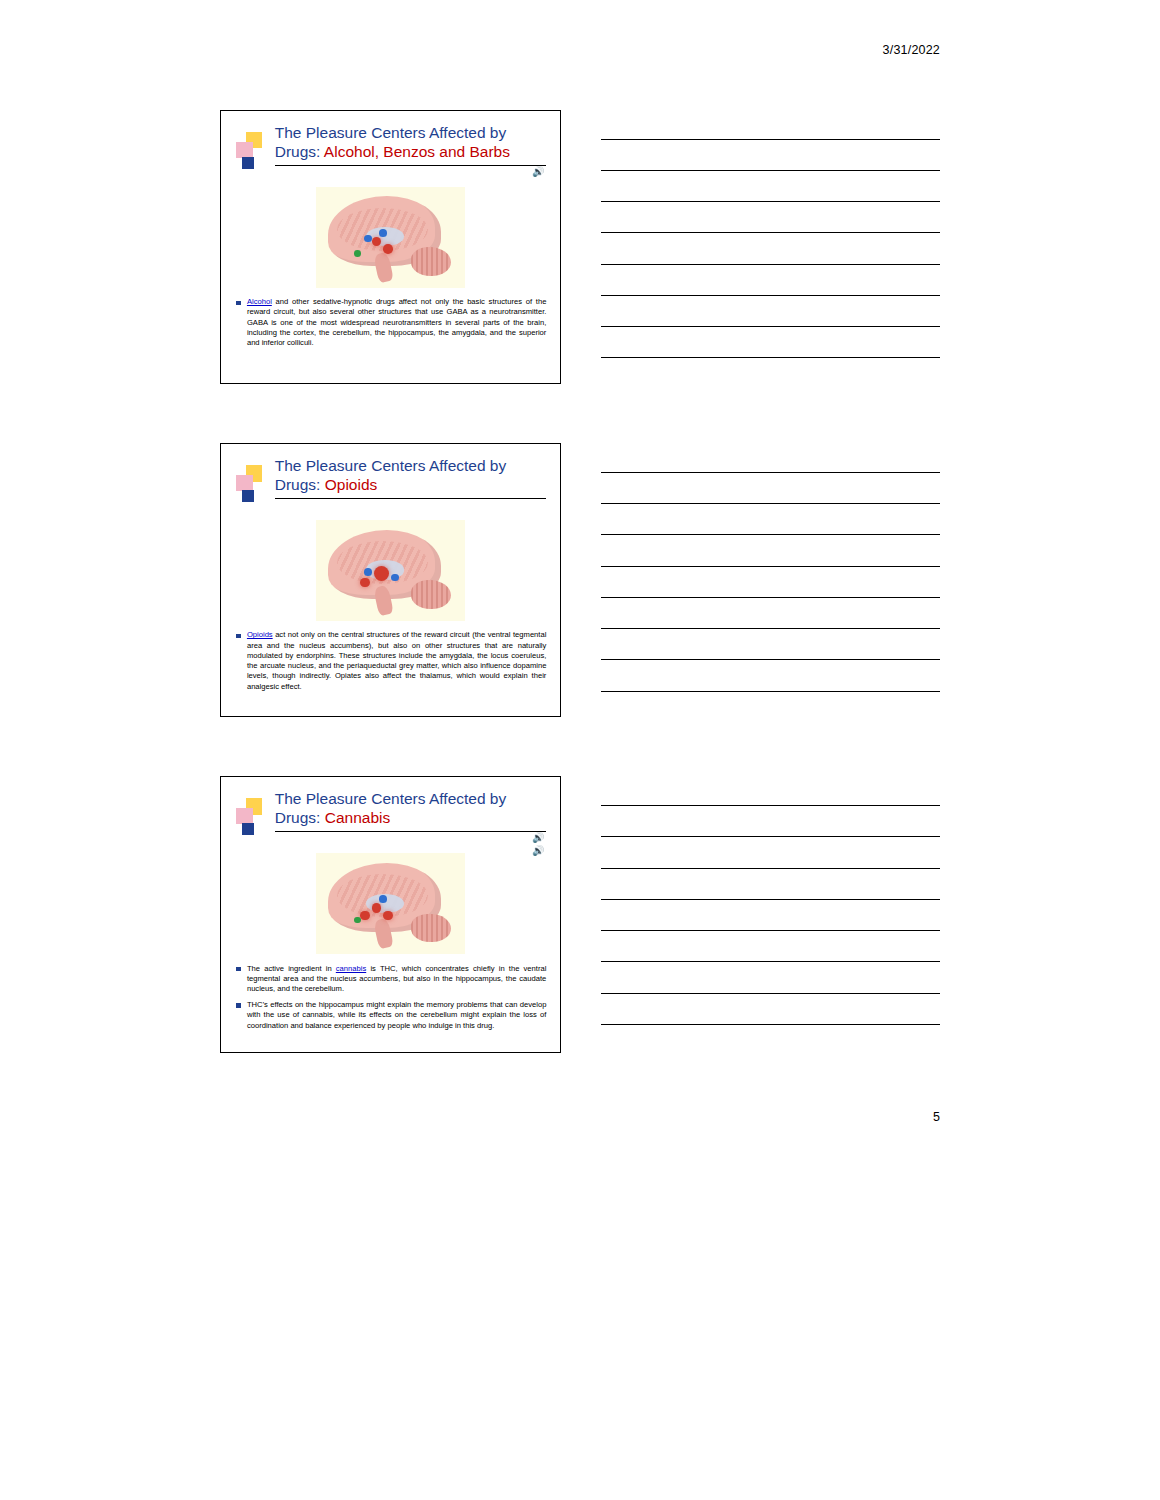3/31/2022
The Pleasure Centers Affected by
Drugs: Alcohol, Benzos and Barbs
🔊
Alcohol and other sedative-hypnotic drugs affect not only the basic structures of the reward circuit, but also several other structures that use GABA as a neurotransmitter. GABA is one of the most widespread neurotransmitters in several parts of the brain, including the cortex, the cerebellum, the hippocampus, the amygdala, and the superior and inferior colliculi.
The Pleasure Centers Affected by
Drugs: Opioids
Opioids act not only on the central structures of the reward circuit (the ventral tegmental area and the nucleus accumbens), but also on other structures that are naturally modulated by endorphins. These structures include the amygdala, the locus coeruleus, the arcuate nucleus, and the periaqueductal grey matter, which also influence dopamine levels, though indirectly. Opiates also affect the thalamus, which would explain their analgesic effect.
The Pleasure Centers Affected by
Drugs: Cannabis
🔊 🔊
The active ingredient in cannabis is THC, which concentrates chiefly in the ventral tegmental area and the nucleus accumbens, but also in the hippocampus, the caudate nucleus, and the cerebellum.
THC’s effects on the hippocampus might explain the memory problems that can develop with the use of cannabis, while its effects on the cerebellum might explain the loss of coordination and balance experienced by people who indulge in this drug.
5